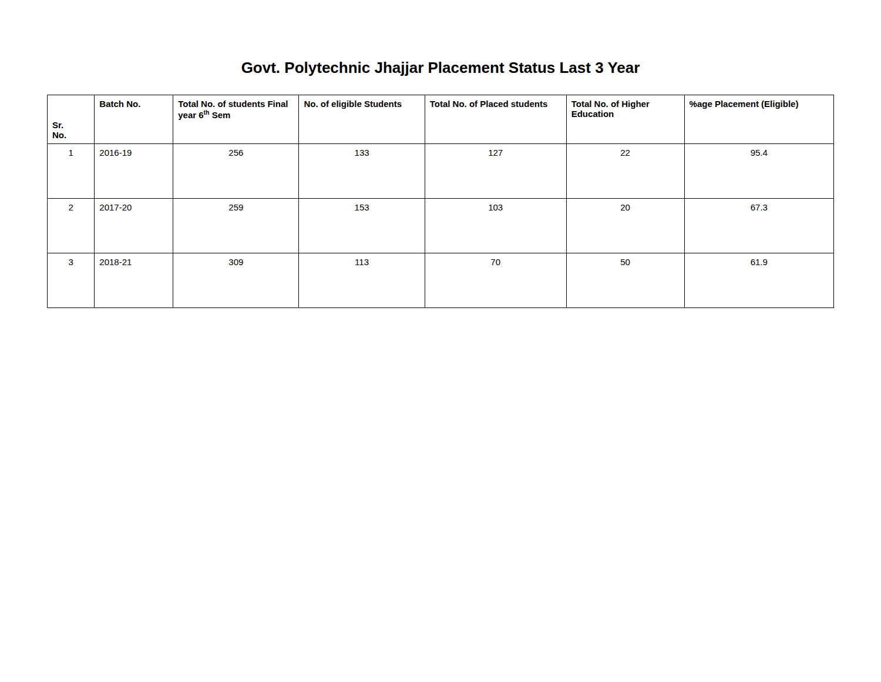Govt. Polytechnic Jhajjar Placement Status Last 3 Year
| Sr. No. | Batch No. | Total No. of students Final year 6 th Sem | No. of eligible Students | Total No. of Placed students | Total No. of Higher Education | %age Placement (Eligible) |
| --- | --- | --- | --- | --- | --- | --- |
| 1 | 2016-19 | 256 | 133 | 127 | 22 | 95.4 |
| 2 | 2017-20 | 259 | 153 | 103 | 20 | 67.3 |
| 3 | 2018-21 | 309 | 113 | 70 | 50 | 61.9 |